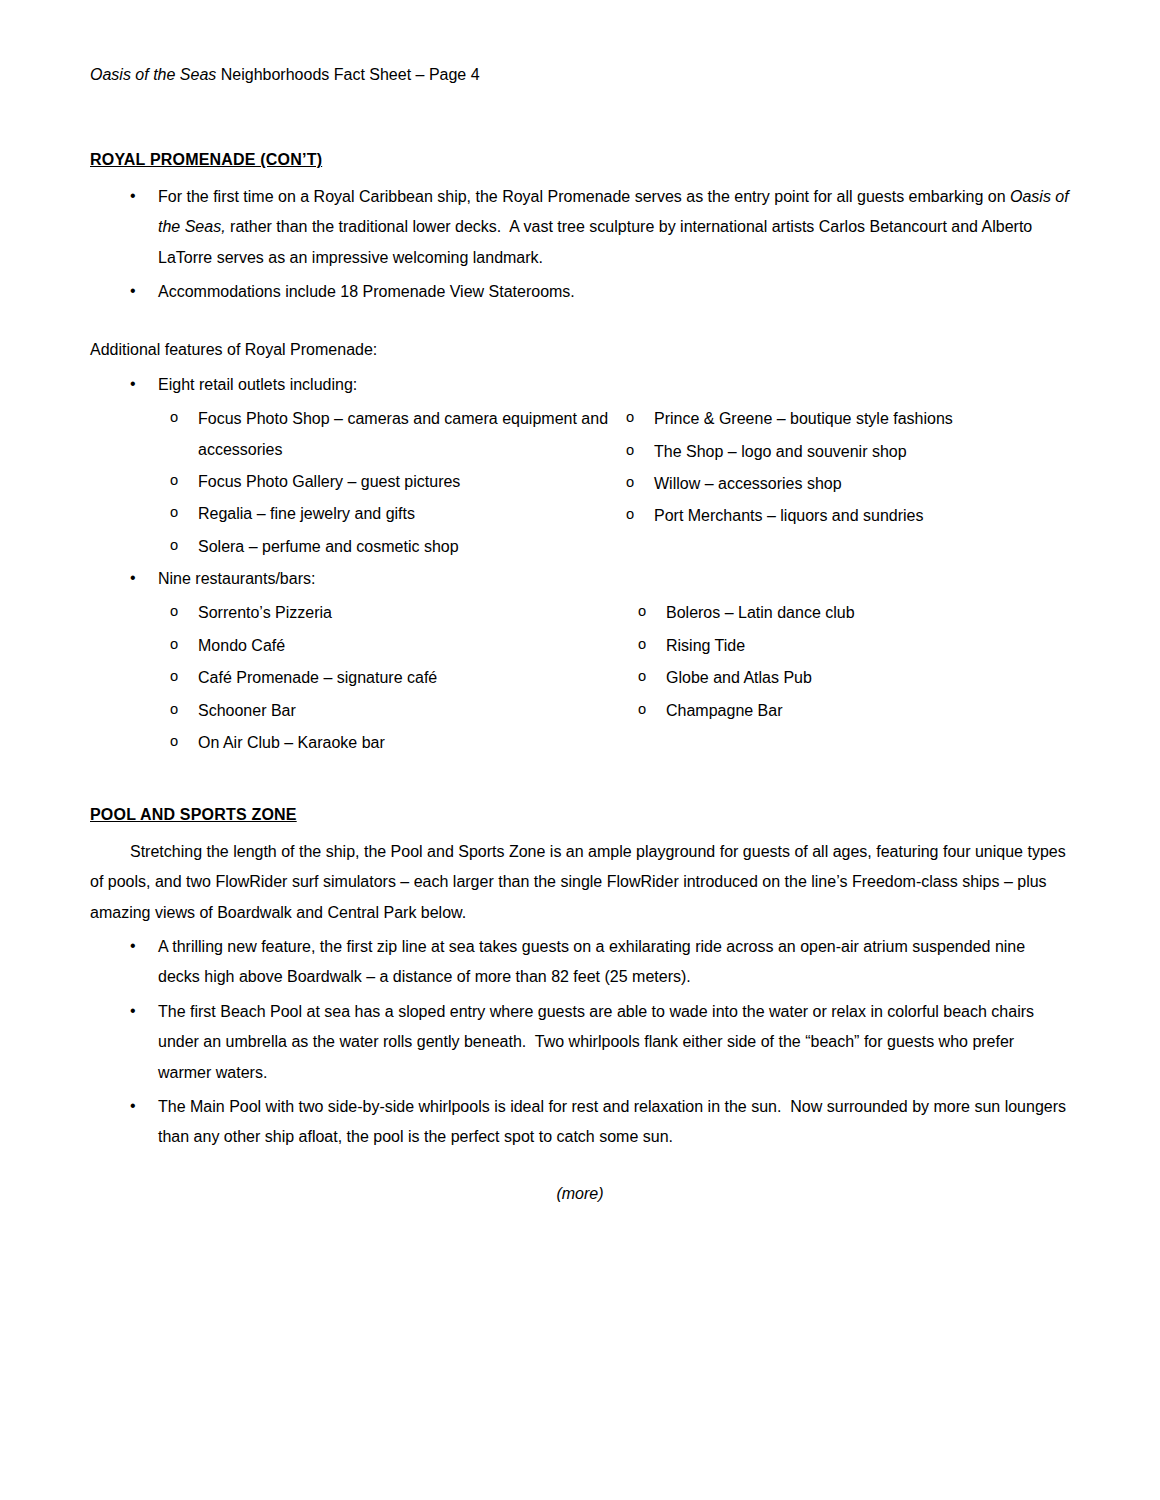Oasis of the Seas Neighborhoods Fact Sheet – Page 4
ROYAL PROMENADE (CON’T)
For the first time on a Royal Caribbean ship, the Royal Promenade serves as the entry point for all guests embarking on Oasis of the Seas, rather than the traditional lower decks. A vast tree sculpture by international artists Carlos Betancourt and Alberto LaTorre serves as an impressive welcoming landmark.
Accommodations include 18 Promenade View Staterooms.
Additional features of Royal Promenade:
Eight retail outlets including:
Focus Photo Shop – cameras and camera equipment and accessories
Focus Photo Gallery – guest pictures
Regalia – fine jewelry and gifts
Solera – perfume and cosmetic shop
Prince & Greene – boutique style fashions
The Shop – logo and souvenir shop
Willow – accessories shop
Port Merchants – liquors and sundries
Nine restaurants/bars:
Sorrento’s Pizzeria
Mondo Café
Café Promenade – signature café
Schooner Bar
On Air Club – Karaoke bar
Boleros – Latin dance club
Rising Tide
Globe and Atlas Pub
Champagne Bar
POOL AND SPORTS ZONE
Stretching the length of the ship, the Pool and Sports Zone is an ample playground for guests of all ages, featuring four unique types of pools, and two FlowRider surf simulators – each larger than the single FlowRider introduced on the line’s Freedom-class ships – plus amazing views of Boardwalk and Central Park below.
A thrilling new feature, the first zip line at sea takes guests on a exhilarating ride across an open-air atrium suspended nine decks high above Boardwalk – a distance of more than 82 feet (25 meters).
The first Beach Pool at sea has a sloped entry where guests are able to wade into the water or relax in colorful beach chairs under an umbrella as the water rolls gently beneath. Two whirlpools flank either side of the “beach” for guests who prefer warmer waters.
The Main Pool with two side-by-side whirlpools is ideal for rest and relaxation in the sun. Now surrounded by more sun loungers than any other ship afloat, the pool is the perfect spot to catch some sun.
(more)